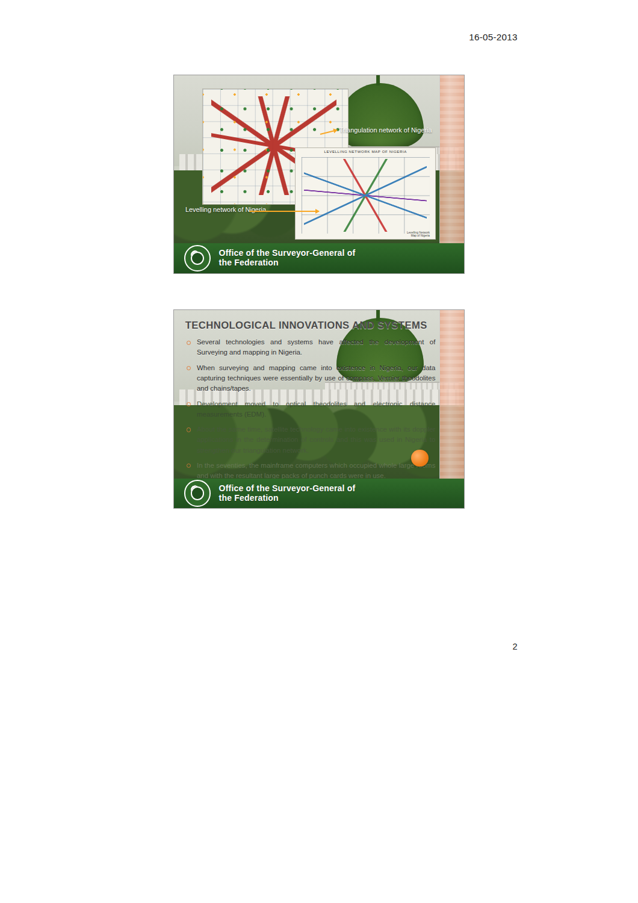16-05-2013
Levelling Network Map of Nigeria
Levelling Network
Map of Nigeria
Triangulation network of Nigeria
Levelling network of Nigeria
Office of the Surveyor-General of
the Federation
Technological Innovations and Systems
Several technologies and systems have affected the development of Surveying and mapping in Nigeria.
When surveying and mapping came into existence in Nigeria, our data capturing techniques were essentially by use of compass, Vernier theodolites and chains/tapes.
Development moved to optical theodolites and electronic distance measurements (EDM).
About the same time, satellite technology came into existence with its doppler applications in the determination of controls and this was used in Nigeria to strengthen our triangulation network.
In the seventies, the mainframe computers which occupied whole large rooms and with the resultant large packs of punch cards were in use.
Today, computers have been miniaturised
Office of the Surveyor-General of
the Federation
2